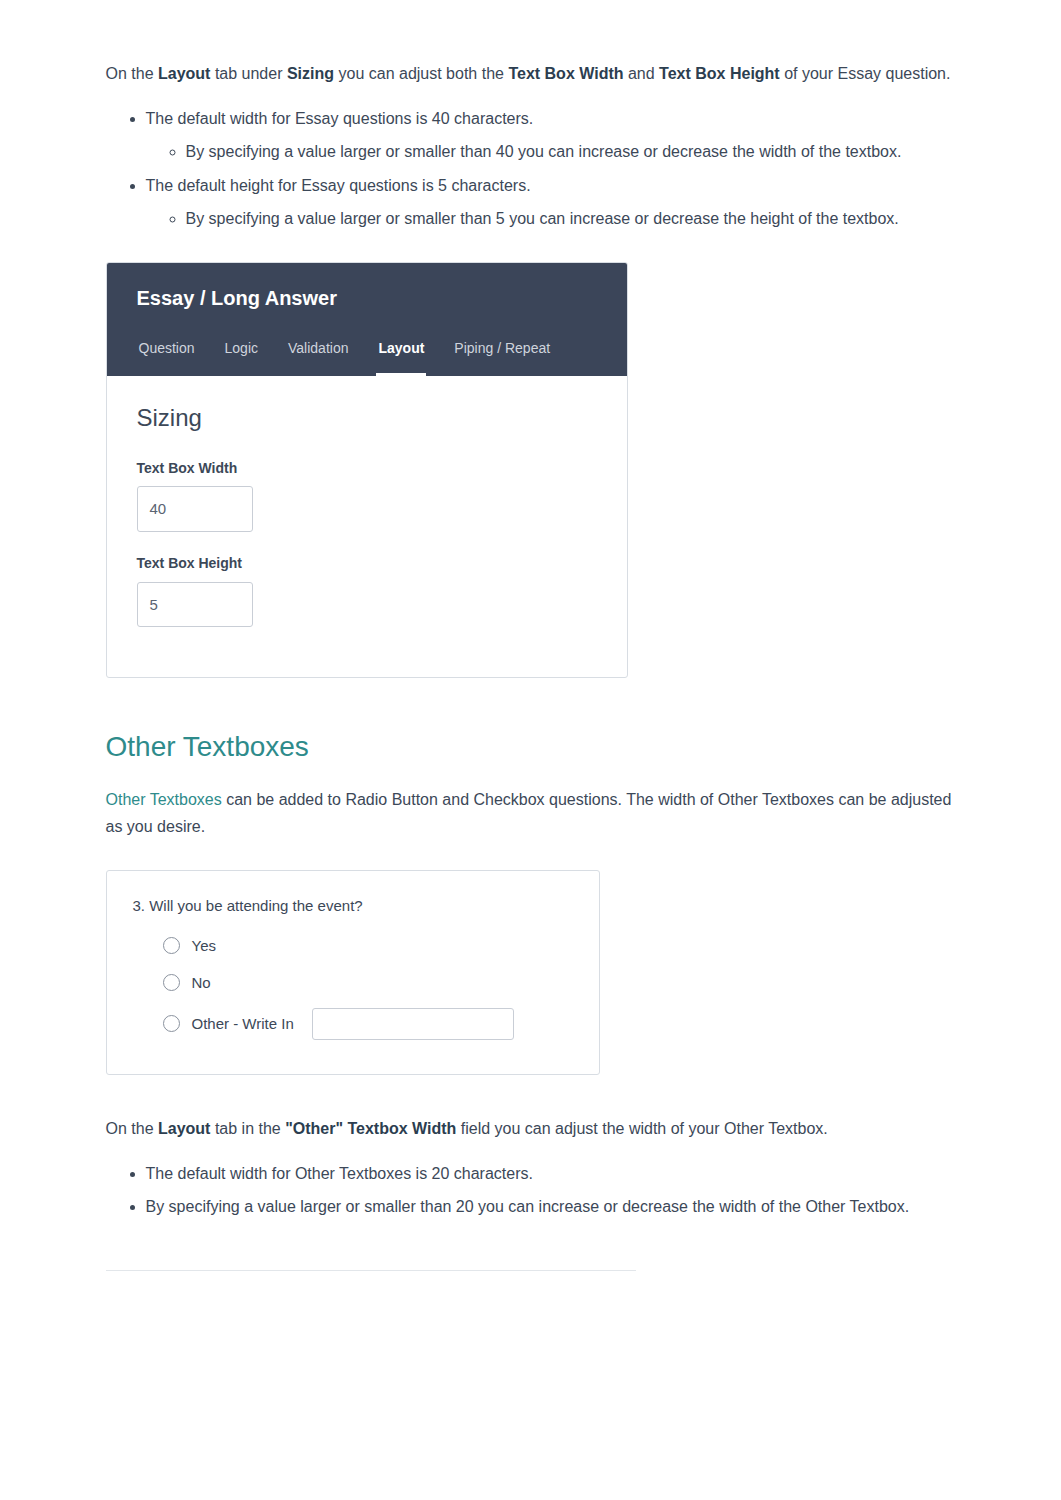On the Layout tab under Sizing you can adjust both the Text Box Width and Text Box Height of your Essay question.
The default width for Essay questions is 40 characters.
By specifying a value larger or smaller than 40 you can increase or decrease the width of the textbox.
The default height for Essay questions is 5 characters.
By specifying a value larger or smaller than 5 you can increase or decrease the height of the textbox.
Essay / Long Answer
Question Logic Validation Layout Piping / Repeat
Sizing
Text Box Width
40
Text Box Height
5
Other Textboxes
Other Textboxes can be added to Radio Button and Checkbox questions. The width of Other Textboxes can be adjusted as you desire.
3. Will you be attending the event?
Yes
No
Other - Write In
On the Layout tab in the "Other" Textbox Width field you can adjust the width of your Other Textbox.
The default width for Other Textboxes is 20 characters.
By specifying a value larger or smaller than 20 you can increase or decrease the width of the Other Textbox.